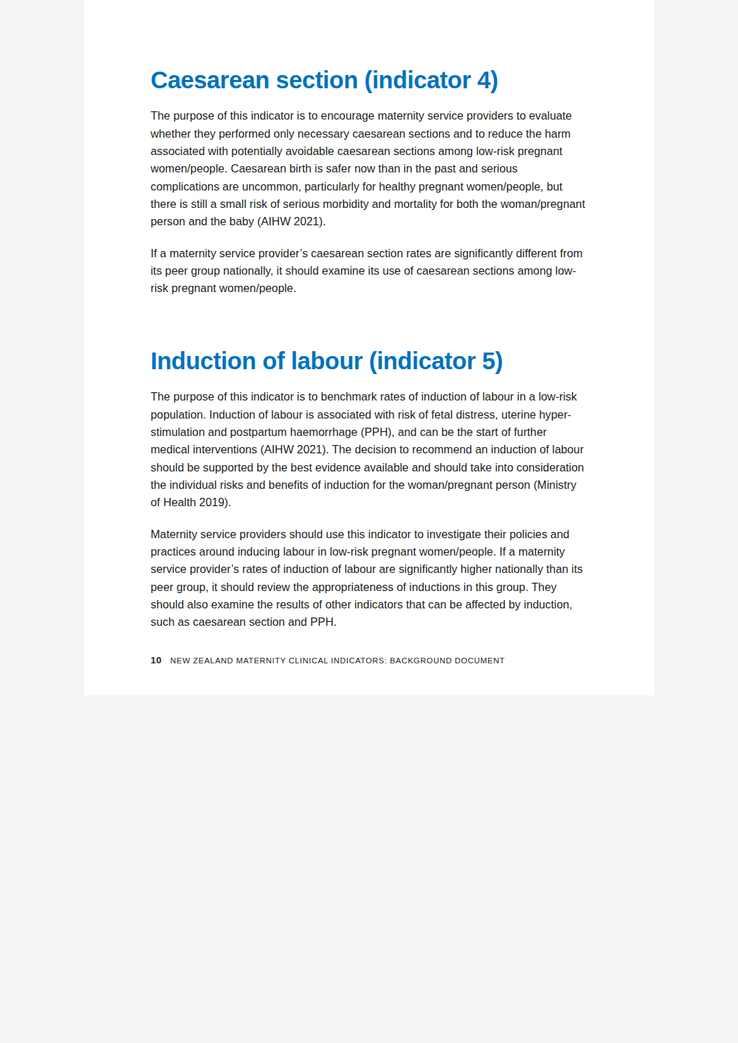Caesarean section (indicator 4)
The purpose of this indicator is to encourage maternity service providers to evaluate whether they performed only necessary caesarean sections and to reduce the harm associated with potentially avoidable caesarean sections among low-risk pregnant women/people. Caesarean birth is safer now than in the past and serious complications are uncommon, particularly for healthy pregnant women/people, but there is still a small risk of serious morbidity and mortality for both the woman/pregnant person and the baby (AIHW 2021).
If a maternity service provider’s caesarean section rates are significantly different from its peer group nationally, it should examine its use of caesarean sections among low-risk pregnant women/people.
Induction of labour (indicator 5)
The purpose of this indicator is to benchmark rates of induction of labour in a low-risk population. Induction of labour is associated with risk of fetal distress, uterine hyper-stimulation and postpartum haemorrhage (PPH), and can be the start of further medical interventions (AIHW 2021). The decision to recommend an induction of labour should be supported by the best evidence available and should take into consideration the individual risks and benefits of induction for the woman/pregnant person (Ministry of Health 2019).
Maternity service providers should use this indicator to investigate their policies and practices around inducing labour in low-risk pregnant women/people. If a maternity service provider’s rates of induction of labour are significantly higher nationally than its peer group, it should review the appropriateness of inductions in this group. They should also examine the results of other indicators that can be affected by induction, such as caesarean section and PPH.
10 New Zealand Maternity Clinical Indicators: Background Document